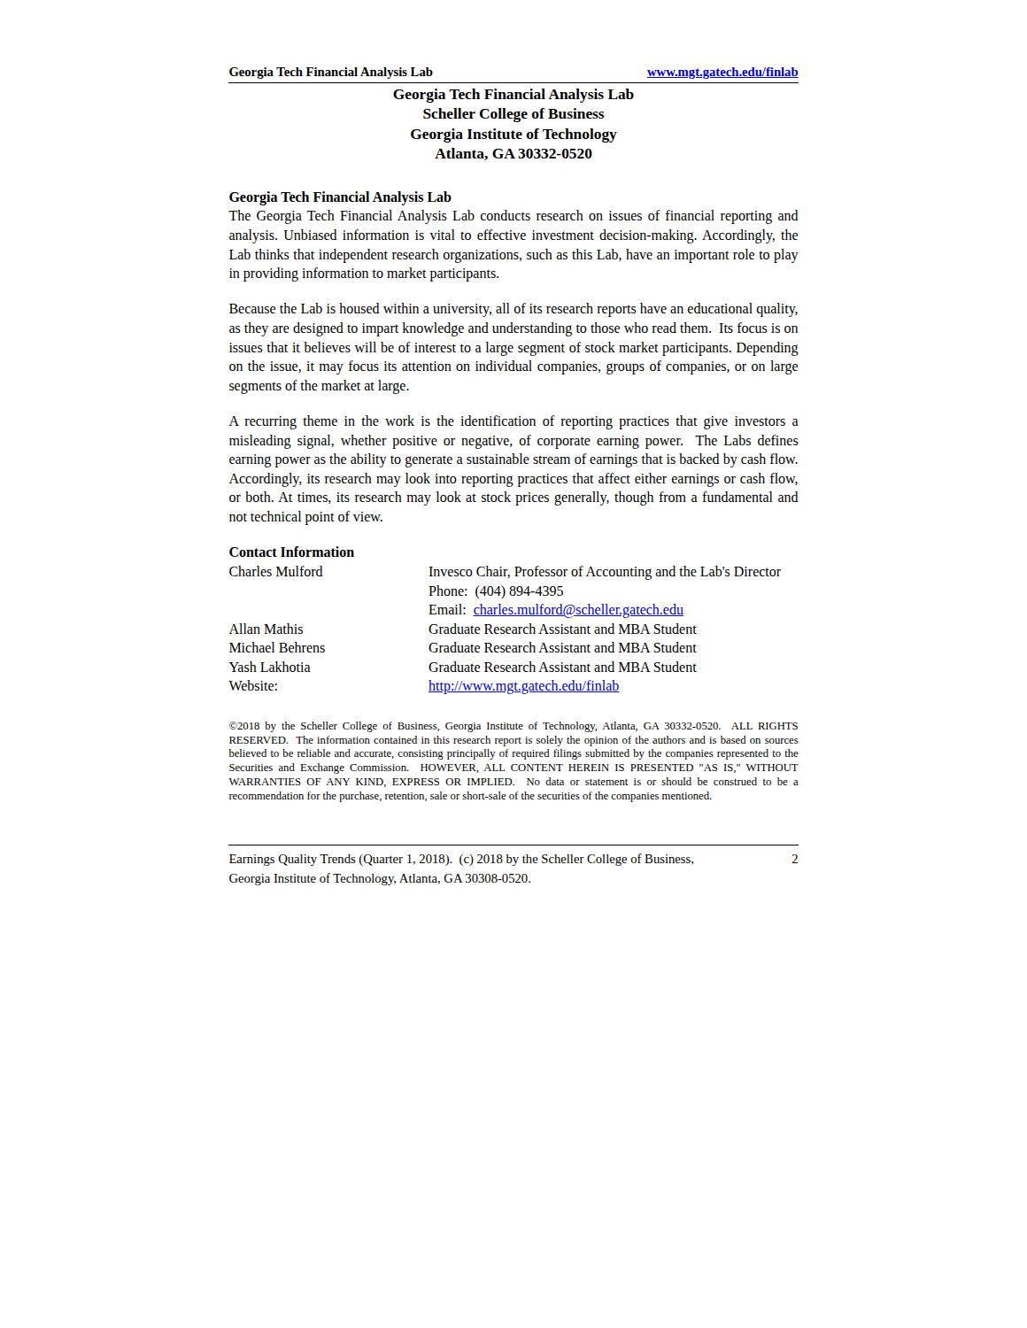Georgia Tech Financial Analysis Lab www.mgt.gatech.edu/finlab
Georgia Tech Financial Analysis Lab
Scheller College of Business
Georgia Institute of Technology
Atlanta, GA 30332-0520
Georgia Tech Financial Analysis Lab
The Georgia Tech Financial Analysis Lab conducts research on issues of financial reporting and analysis. Unbiased information is vital to effective investment decision-making. Accordingly, the Lab thinks that independent research organizations, such as this Lab, have an important role to play in providing information to market participants.
Because the Lab is housed within a university, all of its research reports have an educational quality, as they are designed to impart knowledge and understanding to those who read them. Its focus is on issues that it believes will be of interest to a large segment of stock market participants. Depending on the issue, it may focus its attention on individual companies, groups of companies, or on large segments of the market at large.
A recurring theme in the work is the identification of reporting practices that give investors a misleading signal, whether positive or negative, of corporate earning power. The Labs defines earning power as the ability to generate a sustainable stream of earnings that is backed by cash flow. Accordingly, its research may look into reporting practices that affect either earnings or cash flow, or both. At times, its research may look at stock prices generally, though from a fundamental and not technical point of view.
Contact Information
| Charles Mulford | Invesco Chair, Professor of Accounting and the Lab's Director |
| | Phone: (404) 894-4395 |
| | Email: charles.mulford@scheller.gatech.edu |
| Allan Mathis | Graduate Research Assistant and MBA Student |
| Michael Behrens | Graduate Research Assistant and MBA Student |
| Yash Lakhotia | Graduate Research Assistant and MBA Student |
| Website: | http://www.mgt.gatech.edu/finlab |
©2018 by the Scheller College of Business, Georgia Institute of Technology, Atlanta, GA 30332-0520. ALL RIGHTS RESERVED. The information contained in this research report is solely the opinion of the authors and is based on sources believed to be reliable and accurate, consisting principally of required filings submitted by the companies represented to the Securities and Exchange Commission. HOWEVER, ALL CONTENT HEREIN IS PRESENTED "AS IS," WITHOUT WARRANTIES OF ANY KIND, EXPRESS OR IMPLIED. No data or statement is or should be construed to be a recommendation for the purchase, retention, sale or short-sale of the securities of the companies mentioned.
Earnings Quality Trends (Quarter 1, 2018). (c) 2018 by the Scheller College of Business, Georgia Institute of Technology, Atlanta, GA 30308-0520.
2